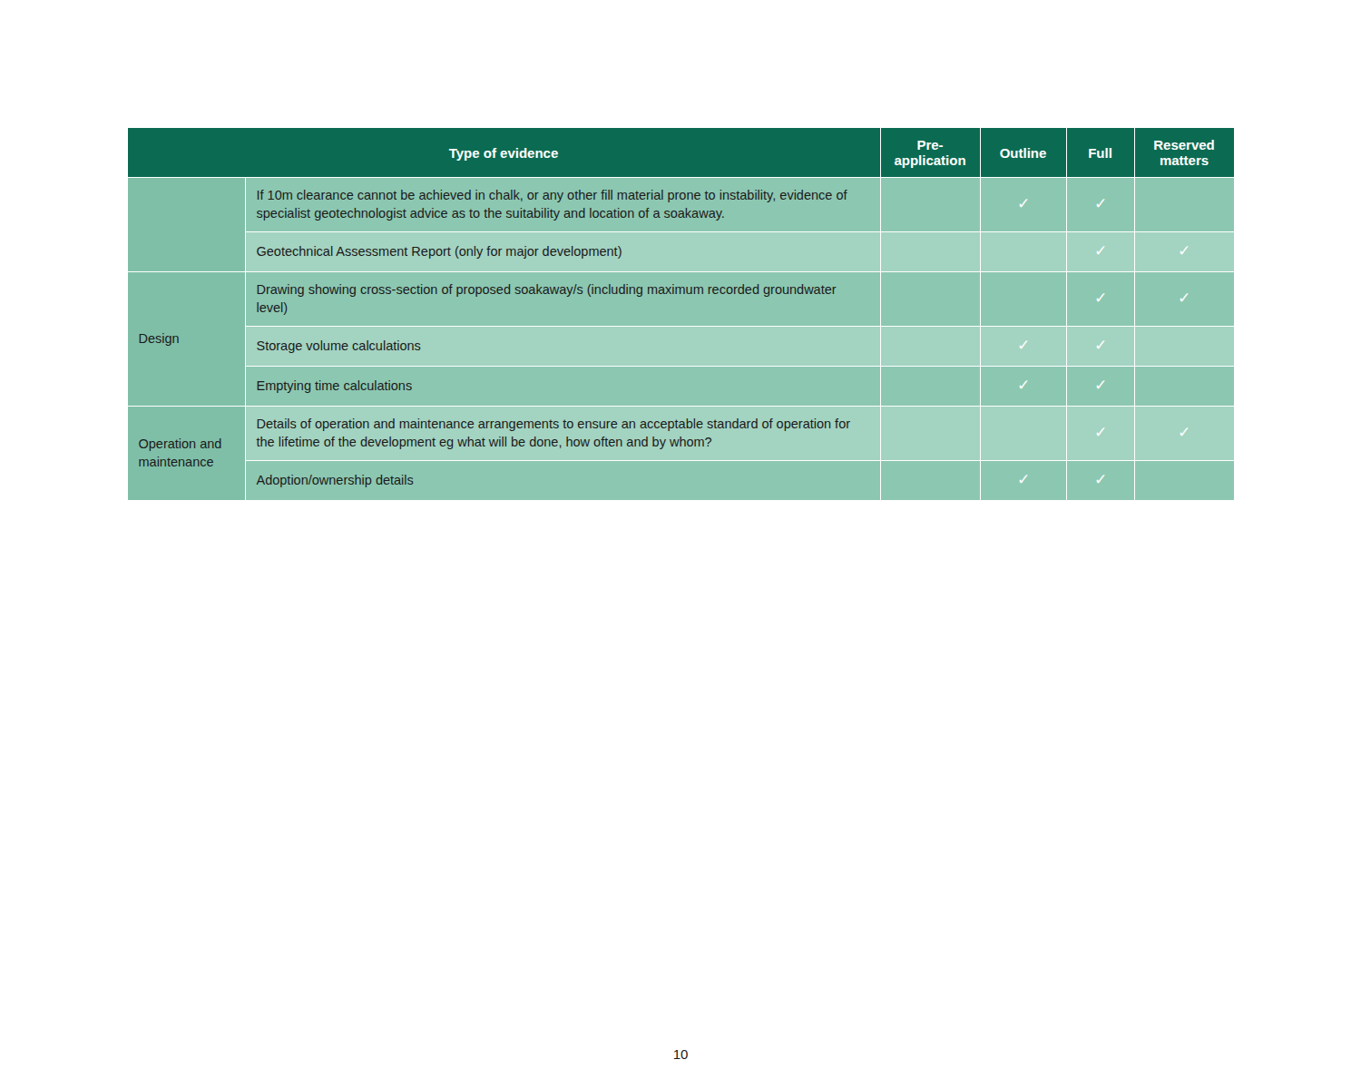| Type of evidence | Pre-application | Outline | Full | Reserved matters |
| --- | --- | --- | --- | --- |
| | If 10m clearance cannot be achieved in chalk, or any other fill material prone to instability, evidence of specialist geotechnologist advice as to the suitability and location of a soakaway. | | ✓ | ✓ | |
| Geotechnical Assessment Report (only for major development) | | | ✓ | ✓ |
| Design | Drawing showing cross-section of proposed soakaway/s (including maximum recorded groundwater level) | | | ✓ | ✓ |
| Storage volume calculations | | ✓ | ✓ | |
| Emptying time calculations | | ✓ | ✓ | |
| Operation and maintenance | Details of operation and maintenance arrangements to ensure an acceptable standard of operation for the lifetime of the development eg what will be done, how often and by whom? | | | ✓ | ✓ |
| Adoption/ownership details | | ✓ | ✓ | |
10